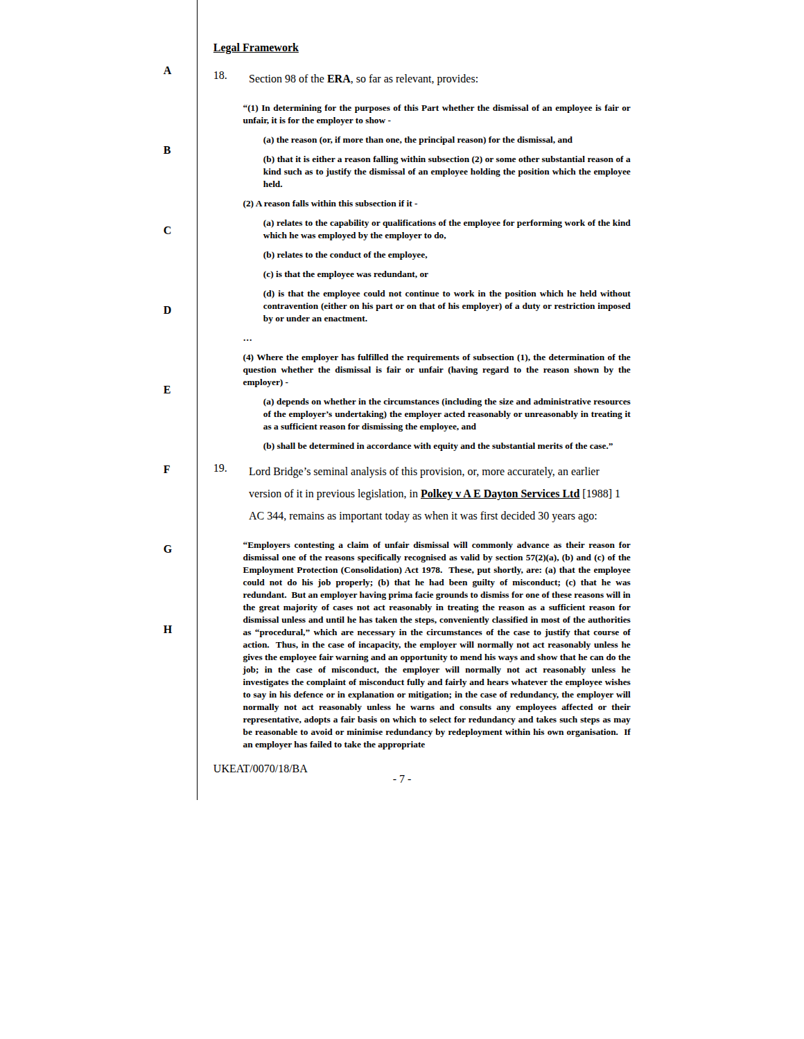A B C D E F G H
Legal Framework
18.
Section 98 of the ERA, so far as relevant, provides:
“(1) In determining for the purposes of this Part whether the dismissal of an employee is fair or unfair, it is for the employer to show -
(a) the reason (or, if more than one, the principal reason) for the dismissal, and
(b) that it is either a reason falling within subsection (2) or some other substantial reason of a kind such as to justify the dismissal of an employee holding the position which the employee held.
(2) A reason falls within this subsection if it -
(a) relates to the capability or qualifications of the employee for performing work of the kind which he was employed by the employer to do,
(b) relates to the conduct of the employee,
(c) is that the employee was redundant, or
(d) is that the employee could not continue to work in the position which he held without contravention (either on his part or on that of his employer) of a duty or restriction imposed by or under an enactment.
…
(4) Where the employer has fulfilled the requirements of subsection (1), the determination of the question whether the dismissal is fair or unfair (having regard to the reason shown by the employer) -
(a) depends on whether in the circumstances (including the size and administrative resources of the employer’s undertaking) the employer acted reasonably or unreasonably in treating it as a sufficient reason for dismissing the employee, and
(b) shall be determined in accordance with equity and the substantial merits of the case.”
19.
Lord Bridge’s seminal analysis of this provision, or, more accurately, an earlier version of it in previous legislation, in Polkey v A E Dayton Services Ltd [1988] 1 AC 344, remains as important today as when it was first decided 30 years ago:
“Employers contesting a claim of unfair dismissal will commonly advance as their reason for dismissal one of the reasons specifically recognised as valid by section 57(2)(a), (b) and (c) of the Employment Protection (Consolidation) Act 1978. These, put shortly, are: (a) that the employee could not do his job properly; (b) that he had been guilty of misconduct; (c) that he was redundant. But an employer having prima facie grounds to dismiss for one of these reasons will in the great majority of cases not act reasonably in treating the reason as a sufficient reason for dismissal unless and until he has taken the steps, conveniently classified in most of the authorities as “procedural,” which are necessary in the circumstances of the case to justify that course of action. Thus, in the case of incapacity, the employer will normally not act reasonably unless he gives the employee fair warning and an opportunity to mend his ways and show that he can do the job; in the case of misconduct, the employer will normally not act reasonably unless he investigates the complaint of misconduct fully and fairly and hears whatever the employee wishes to say in his defence or in explanation or mitigation; in the case of redundancy, the employer will normally not act reasonably unless he warns and consults any employees affected or their representative, adopts a fair basis on which to select for redundancy and takes such steps as may be reasonable to avoid or minimise redundancy by redeployment within his own organisation. If an employer has failed to take the appropriate
UKEAT/0070/18/BA
- 7 -